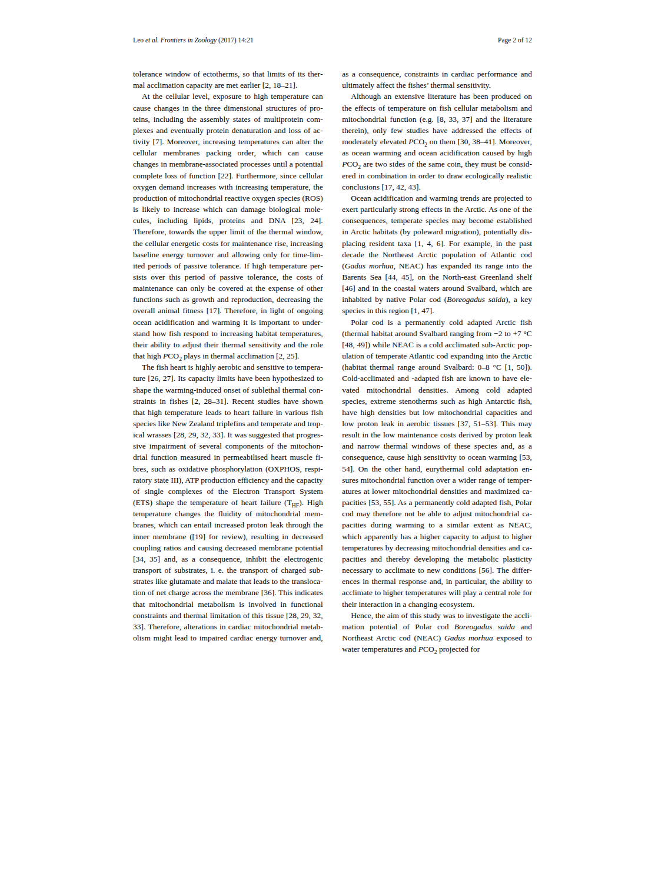Leo et al. Frontiers in Zoology (2017) 14:21 Page 2 of 12
tolerance window of ectotherms, so that limits of its thermal acclimation capacity are met earlier [2, 18–21].
At the cellular level, exposure to high temperature can cause changes in the three dimensional structures of proteins, including the assembly states of multiprotein complexes and eventually protein denaturation and loss of activity [7]. Moreover, increasing temperatures can alter the cellular membranes packing order, which can cause changes in membrane-associated processes until a potential complete loss of function [22]. Furthermore, since cellular oxygen demand increases with increasing temperature, the production of mitochondrial reactive oxygen species (ROS) is likely to increase which can damage biological molecules, including lipids, proteins and DNA [23, 24]. Therefore, towards the upper limit of the thermal window, the cellular energetic costs for maintenance rise, increasing baseline energy turnover and allowing only for time-limited periods of passive tolerance. If high temperature persists over this period of passive tolerance, the costs of maintenance can only be covered at the expense of other functions such as growth and reproduction, decreasing the overall animal fitness [17]. Therefore, in light of ongoing ocean acidification and warming it is important to understand how fish respond to increasing habitat temperatures, their ability to adjust their thermal sensitivity and the role that high PCO2 plays in thermal acclimation [2, 25].
The fish heart is highly aerobic and sensitive to temperature [26, 27]. Its capacity limits have been hypothesized to shape the warming-induced onset of sublethal thermal constraints in fishes [2, 28–31]. Recent studies have shown that high temperature leads to heart failure in various fish species like New Zealand triplefins and temperate and tropical wrasses [28, 29, 32, 33]. It was suggested that progressive impairment of several components of the mitochondrial function measured in permeabilised heart muscle fibres, such as oxidative phosphorylation (OXPHOS, respiratory state III), ATP production efficiency and the capacity of single complexes of the Electron Transport System (ETS) shape the temperature of heart failure (THF). High temperature changes the fluidity of mitochondrial membranes, which can entail increased proton leak through the inner membrane ([19] for review), resulting in decreased coupling ratios and causing decreased membrane potential [34, 35] and, as a consequence, inhibit the electrogenic transport of substrates, i. e. the transport of charged substrates like glutamate and malate that leads to the translocation of net charge across the membrane [36]. This indicates that mitochondrial metabolism is involved in functional constraints and thermal limitation of this tissue [28, 29, 32, 33]. Therefore, alterations in cardiac mitochondrial metabolism might lead to impaired cardiac energy turnover and, as a consequence, constraints in cardiac performance and ultimately affect the fishes’ thermal sensitivity.
Although an extensive literature has been produced on the effects of temperature on fish cellular metabolism and mitochondrial function (e.g. [8, 33, 37] and the literature therein), only few studies have addressed the effects of moderately elevated PCO2 on them [30, 38–41]. Moreover, as ocean warming and ocean acidification caused by high PCO2 are two sides of the same coin, they must be considered in combination in order to draw ecologically realistic conclusions [17, 42, 43].
Ocean acidification and warming trends are projected to exert particularly strong effects in the Arctic. As one of the consequences, temperate species may become established in Arctic habitats (by poleward migration), potentially displacing resident taxa [1, 4, 6]. For example, in the past decade the Northeast Arctic population of Atlantic cod (Gadus morhua, NEAC) has expanded its range into the Barents Sea [44, 45], on the North-east Greenland shelf [46] and in the coastal waters around Svalbard, which are inhabited by native Polar cod (Boreogadus saida), a key species in this region [1, 47].
Polar cod is a permanently cold adapted Arctic fish (thermal habitat around Svalbard ranging from −2 to +7 °C [48, 49]) while NEAC is a cold acclimated sub-Arctic population of temperate Atlantic cod expanding into the Arctic (habitat thermal range around Svalbard: 0–8 °C [1, 50]). Cold-acclimated and -adapted fish are known to have elevated mitochondrial densities. Among cold adapted species, extreme stenotherms such as high Antarctic fish, have high densities but low mitochondrial capacities and low proton leak in aerobic tissues [37, 51–53]. This may result in the low maintenance costs derived by proton leak and narrow thermal windows of these species and, as a consequence, cause high sensitivity to ocean warming [53, 54]. On the other hand, eurythermal cold adaptation ensures mitochondrial function over a wider range of temperatures at lower mitochondrial densities and maximized capacities [53, 55]. As a permanently cold adapted fish, Polar cod may therefore not be able to adjust mitochondrial capacities during warming to a similar extent as NEAC, which apparently has a higher capacity to adjust to higher temperatures by decreasing mitochondrial densities and capacities and thereby developing the metabolic plasticity necessary to acclimate to new conditions [56]. The differences in thermal response and, in particular, the ability to acclimate to higher temperatures will play a central role for their interaction in a changing ecosystem.
Hence, the aim of this study was to investigate the acclimation potential of Polar cod Boreogadus saida and Northeast Arctic cod (NEAC) Gadus morhua exposed to water temperatures and PCO2 projected for